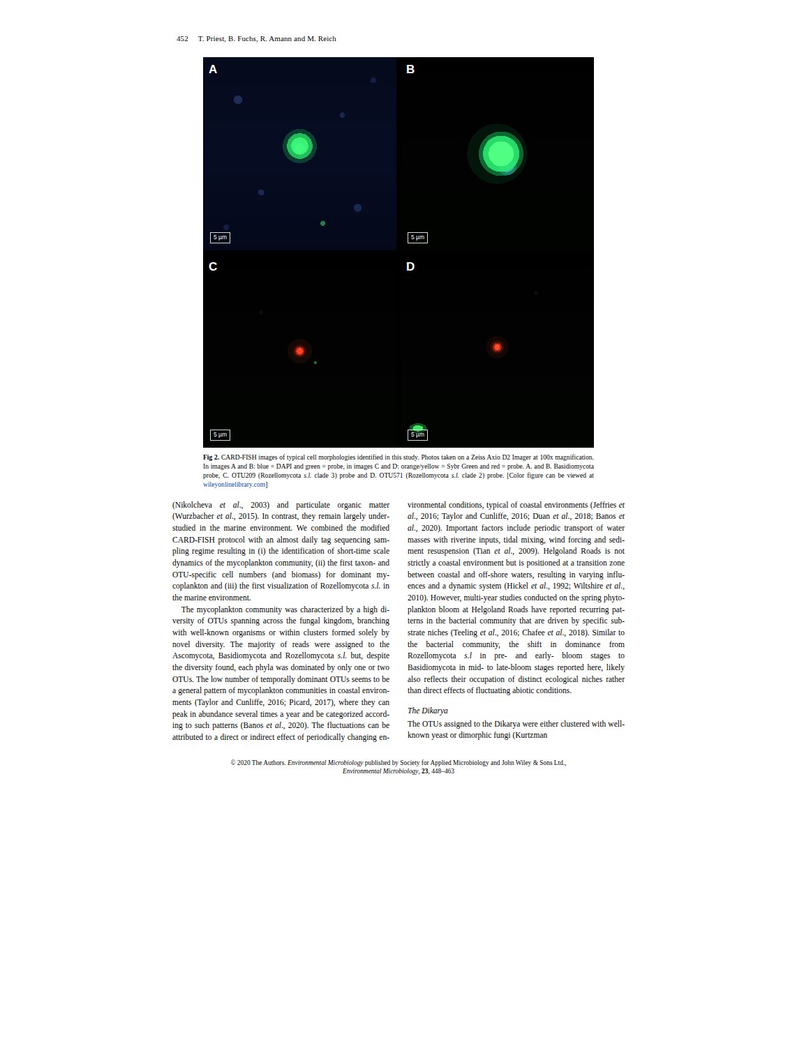452 T. Priest, B. Fuchs, R. Amann and M. Reich
A 5 µm
B 5 µm
C 5 µm
D 5 µm
Fig 2. CARD-FISH images of typical cell morphologies identified in this study. Photos taken on a Zeiss Axio D2 Imager at 100x magnification. In images A and B: blue = DAPI and green = probe, in images C and D: orange/yellow = Sybr Green and red = probe. A. and B. Basidiomycota probe, C. OTU209 (Rozellomycota s.l. clade 3) probe and D. OTU571 (Rozellomycota s.l. clade 2) probe. [Color figure can be viewed at wileyonlinelibrary.com]
(Nikolcheva et al., 2003) and particulate organic matter (Wurzbacher et al., 2015). In contrast, they remain largely understudied in the marine environment. We combined the modified CARD-FISH protocol with an almost daily tag sequencing sampling regime resulting in (i) the identification of short-time scale dynamics of the mycoplankton community, (ii) the first taxon- and OTU-specific cell numbers (and biomass) for dominant mycoplankton and (iii) the first visualization of Rozellomycota s.l. in the marine environment.
The mycoplankton community was characterized by a high diversity of OTUs spanning across the fungal kingdom, branching with well-known organisms or within clusters formed solely by novel diversity. The majority of reads were assigned to the Ascomycota, Basidiomycota and Rozellomycota s.l. but, despite the diversity found, each phyla was dominated by only one or two OTUs. The low number of temporally dominant OTUs seems to be a general pattern of mycoplankton communities in coastal environments (Taylor and Cunliffe, 2016; Picard, 2017), where they can peak in abundance several times a year and be categorized according to such patterns (Banos et al., 2020). The fluctuations can be attributed to a direct or indirect effect of periodically changing environmental conditions, typical of coastal environments (Jeffries et al., 2016; Taylor and Cunliffe, 2016; Duan et al., 2018; Banos et al., 2020). Important factors include periodic transport of water masses with riverine inputs, tidal mixing, wind forcing and sediment resuspension (Tian et al., 2009). Helgoland Roads is not strictly a coastal environment but is positioned at a transition zone between coastal and off-shore waters, resulting in varying influences and a dynamic system (Hickel et al., 1992; Wiltshire et al., 2010). However, multi-year studies conducted on the spring phytoplankton bloom at Helgoland Roads have reported recurring patterns in the bacterial community that are driven by specific substrate niches (Teeling et al., 2016; Chafee et al., 2018). Similar to the bacterial community, the shift in dominance from Rozellomycota s.l in pre- and early- bloom stages to Basidiomycota in mid- to late-bloom stages reported here, likely also reflects their occupation of distinct ecological niches rather than direct effects of fluctuating abiotic conditions.
The Dikarya
The OTUs assigned to the Dikarya were either clustered with well-known yeast or dimorphic fungi (Kurtzman
© 2020 The Authors. Environmental Microbiology published by Society for Applied Microbiology and John Wiley & Sons Ltd.,
Environmental Microbiology, 23, 448–463